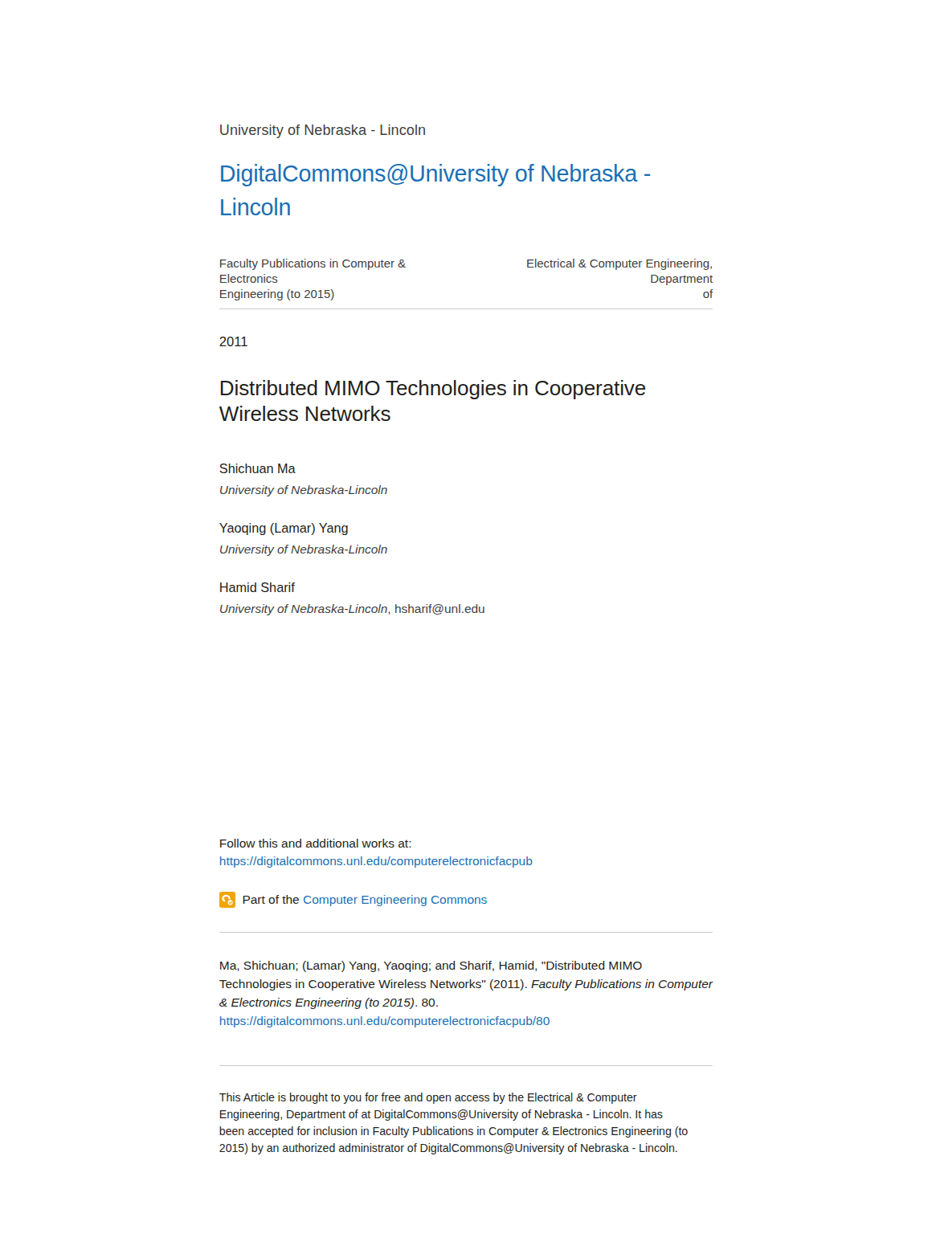University of Nebraska - Lincoln
DigitalCommons@University of Nebraska - Lincoln
Faculty Publications in Computer & Electronics
Engineering (to 2015)
Electrical & Computer Engineering, Department
of
2011
Distributed MIMO Technologies in Cooperative Wireless Networks
Shichuan Ma University of Nebraska-Lincoln
Yaoqing (Lamar) Yang University of Nebraska-Lincoln
Hamid Sharif University of Nebraska-Lincoln, hsharif@unl.edu
Follow this and additional works at: https://digitalcommons.unl.edu/computerelectronicfacpub
Part of the Computer Engineering Commons
Ma, Shichuan; (Lamar) Yang, Yaoqing; and Sharif, Hamid, "Distributed MIMO Technologies in Cooperative Wireless Networks" (2011). Faculty Publications in Computer & Electronics Engineering (to 2015). 80.
https://digitalcommons.unl.edu/computerelectronicfacpub/80
This Article is brought to you for free and open access by the Electrical & Computer Engineering, Department of at DigitalCommons@University of Nebraska - Lincoln. It has been accepted for inclusion in Faculty Publications in Computer & Electronics Engineering (to 2015) by an authorized administrator of DigitalCommons@University of Nebraska - Lincoln.